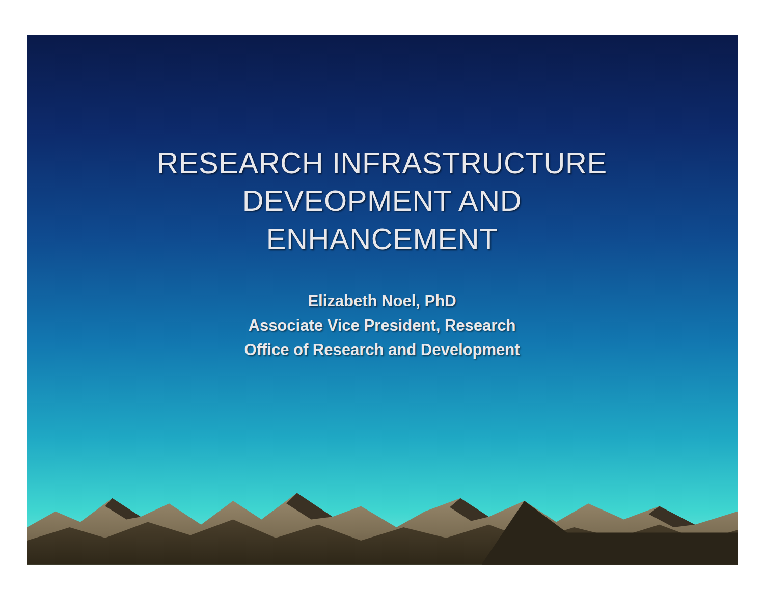RESEARCH INFRASTRUCTURE
DEVEOPMENT AND
ENHANCEMENT
Elizabeth Noel, PhD
Associate Vice President, Research
Office of Research and Development